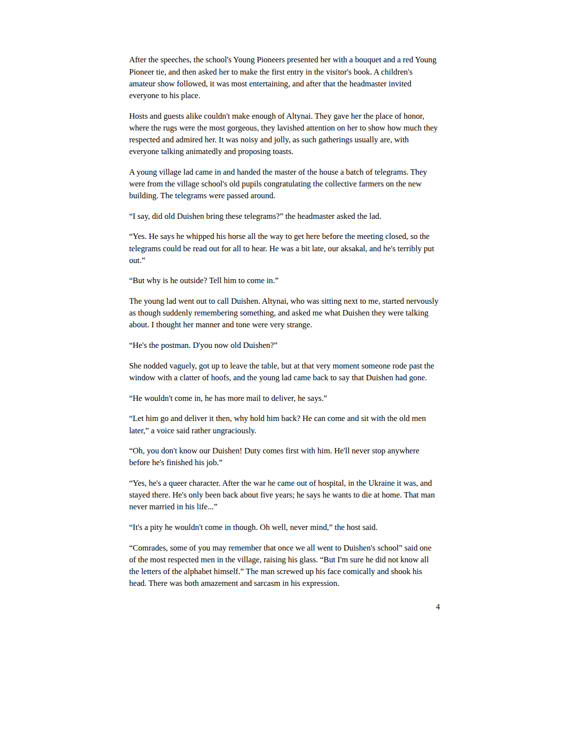After the speeches, the school's Young Pioneers presented her with a bouquet and a red Young Pioneer tie, and then asked her to make the first entry in the visitor's book. A children's amateur show followed, it was most entertaining, and after that the headmaster invited everyone to his place.
Hosts and guests alike couldn't make enough of Altynai. They gave her the place of honor, where the rugs were the most gorgeous, they lavished attention on her to show how much they respected and admired her. It was noisy and jolly, as such gatherings usually are, with everyone talking animatedly and proposing toasts.
A young village lad came in and handed the master of the house a batch of telegrams. They were from the village school's old pupils congratulating the collective farmers on the new building. The telegrams were passed around.
“I say, did old Duishen bring these telegrams?” the headmaster asked the lad.
“Yes. He says he whipped his horse all the way to get here before the meeting closed, so the telegrams could be read out for all to hear. He was a bit late, our aksakal, and he's terribly put out.”
“But why is he outside? Tell him to come in.”
The young lad went out to call Duishen. Altynai, who was sitting next to me, started nervously as though suddenly remembering something, and asked me what Duishen they were talking about. I thought her manner and tone were very strange.
“He's the postman. D'you now old Duishen?”
She nodded vaguely, got up to leave the table, but at that very moment someone rode past the window with a clatter of hoofs, and the young lad came back to say that Duishen had gone.
“He wouldn't come in, he has more mail to deliver, he says.”
“Let him go and deliver it then, why hold him back? He can come and sit with the old men later,” a voice said rather ungraciously.
“Oh, you don't know our Duishen! Duty comes first with him. He'll never stop anywhere before he's finished his job.”
“Yes, he's a queer character. After the war he came out of hospital, in the Ukraine it was, and stayed there. He's only been back about five years; he says he wants to die at home. That man never married in his life...”
“It's a pity he wouldn't come in though. Oh well, never mind,” the host said.
“Comrades, some of you may remember that once we all went to Duishen's school” said one of the most respected men in the village, raising his glass. “But I'm sure he did not know all the letters of the alphabet himself.” The man screwed up his face comically and shook his head. There was both amazement and sarcasm in his expression.
4